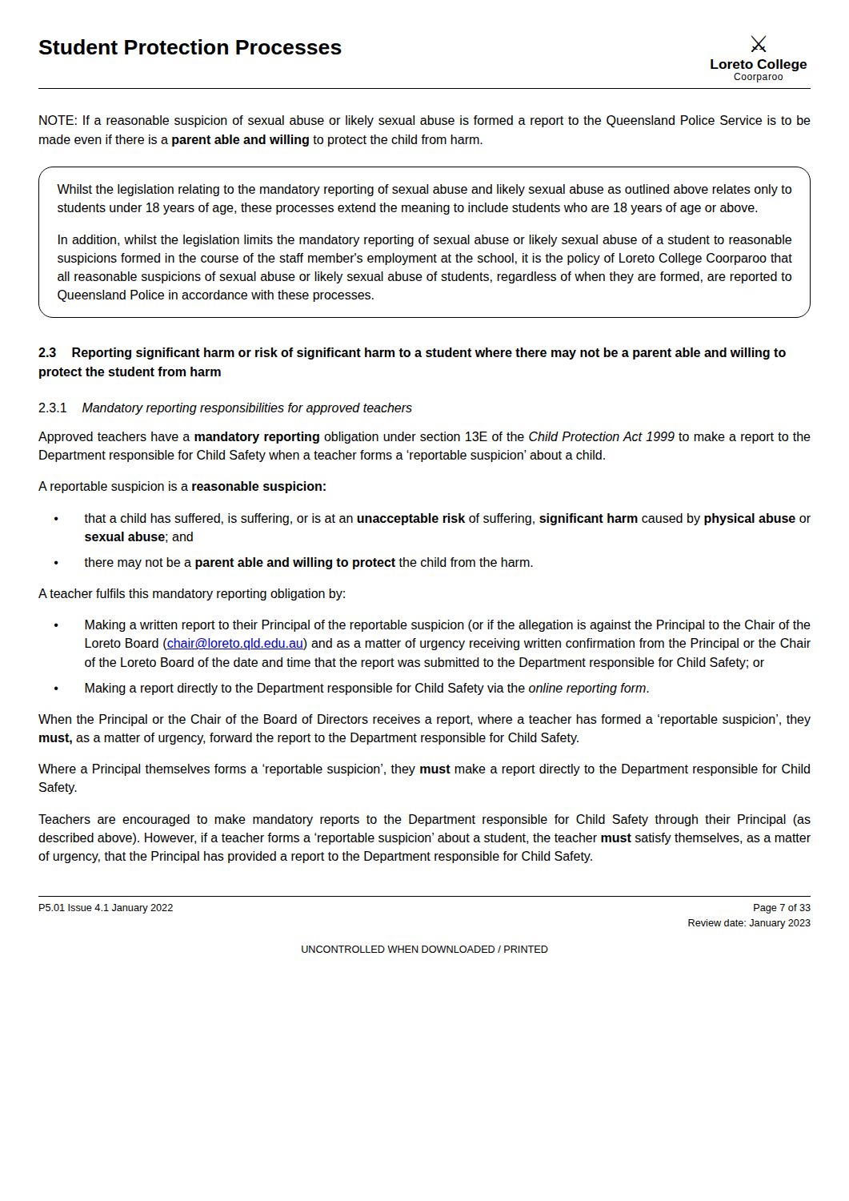Student Protection Processes
⚔ Loreto College Coorparoo
NOTE: If a reasonable suspicion of sexual abuse or likely sexual abuse is formed a report to the Queensland Police Service is to be made even if there is a parent able and willing to protect the child from harm.
Whilst the legislation relating to the mandatory reporting of sexual abuse and likely sexual abuse as outlined above relates only to students under 18 years of age, these processes extend the meaning to include students who are 18 years of age or above.
In addition, whilst the legislation limits the mandatory reporting of sexual abuse or likely sexual abuse of a student to reasonable suspicions formed in the course of the staff member's employment at the school, it is the policy of Loreto College Coorparoo that all reasonable suspicions of sexual abuse or likely sexual abuse of students, regardless of when they are formed, are reported to Queensland Police in accordance with these processes.
2.3 Reporting significant harm or risk of significant harm to a student where there may not be a parent able and willing to protect the student from harm
2.3.1 Mandatory reporting responsibilities for approved teachers
Approved teachers have a mandatory reporting obligation under section 13E of the Child Protection Act 1999 to make a report to the Department responsible for Child Safety when a teacher forms a ‘reportable suspicion’ about a child.
A reportable suspicion is a reasonable suspicion:
that a child has suffered, is suffering, or is at an unacceptable risk of suffering, significant harm caused by physical abuse or sexual abuse; and
there may not be a parent able and willing to protect the child from the harm.
A teacher fulfils this mandatory reporting obligation by:
Making a written report to their Principal of the reportable suspicion (or if the allegation is against the Principal to the Chair of the Loreto Board (chair@loreto.qld.edu.au) and as a matter of urgency receiving written confirmation from the Principal or the Chair of the Loreto Board of the date and time that the report was submitted to the Department responsible for Child Safety; or
Making a report directly to the Department responsible for Child Safety via the online reporting form.
When the Principal or the Chair of the Board of Directors receives a report, where a teacher has formed a ‘reportable suspicion’, they must, as a matter of urgency, forward the report to the Department responsible for Child Safety.
Where a Principal themselves forms a ‘reportable suspicion’, they must make a report directly to the Department responsible for Child Safety.
Teachers are encouraged to make mandatory reports to the Department responsible for Child Safety through their Principal (as described above). However, if a teacher forms a ‘reportable suspicion’ about a student, the teacher must satisfy themselves, as a matter of urgency, that the Principal has provided a report to the Department responsible for Child Safety.
P5.01 Issue 4.1 January 2022
Page 7 of 33
Review date: January 2023
UNCONTROLLED WHEN DOWNLOADED / PRINTED